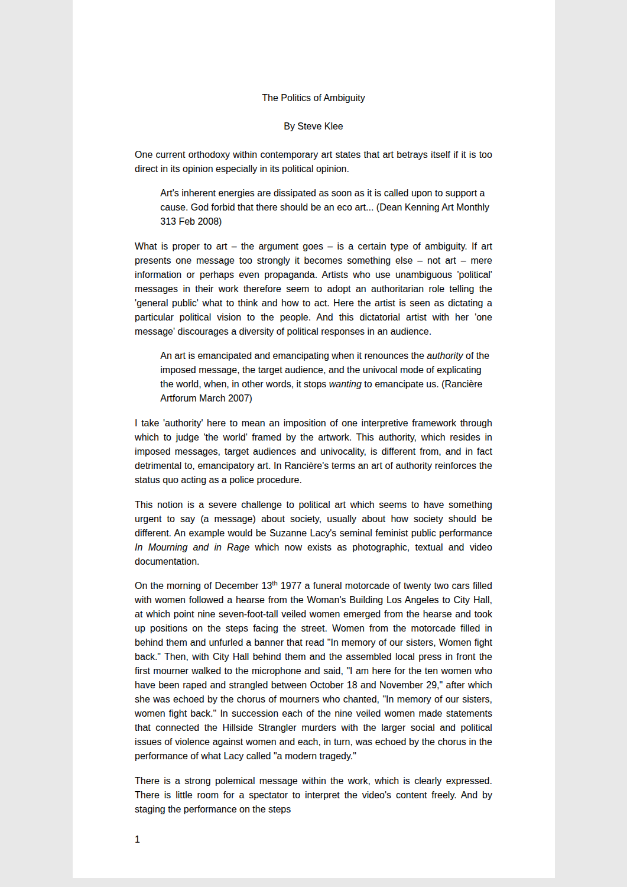The Politics of AmbiguityBy Steve Klee
One current orthodoxy within contemporary art states that art betrays itself if it is too direct in its opinion especially in its political opinion.
Art's inherent energies are dissipated as soon as it is called upon to support a cause. God forbid that there should be an eco art... (Dean Kenning Art Monthly 313 Feb 2008)
What is proper to art – the argument goes – is a certain type of ambiguity. If art presents one message too strongly it becomes something else – not art – mere information or perhaps even propaganda. Artists who use unambiguous 'political' messages in their work therefore seem to adopt an authoritarian role telling the 'general public' what to think and how to act. Here the artist is seen as dictating a particular political vision to the people. And this dictatorial artist with her 'one message' discourages a diversity of political responses in an audience.
An art is emancipated and emancipating when it renounces the authority of the imposed message, the target audience, and the univocal mode of explicating the world, when, in other words, it stops wanting to emancipate us. (Rancière Artforum March 2007)
I take 'authority' here to mean an imposition of one interpretive framework through which to judge 'the world' framed by the artwork. This authority, which resides in imposed messages, target audiences and univocality, is different from, and in fact detrimental to, emancipatory art. In Rancière's terms an art of authority reinforces the status quo acting as a police procedure.
This notion is a severe challenge to political art which seems to have something urgent to say (a message) about society, usually about how society should be different. An example would be Suzanne Lacy's seminal feminist public performance In Mourning and in Rage which now exists as photographic, textual and video documentation.
On the morning of December 13th 1977 a funeral motorcade of twenty two cars filled with women followed a hearse from the Woman's Building Los Angeles to City Hall, at which point nine seven-foot-tall veiled women emerged from the hearse and took up positions on the steps facing the street. Women from the motorcade filled in behind them and unfurled a banner that read "In memory of our sisters, Women fight back." Then, with City Hall behind them and the assembled local press in front the first mourner walked to the microphone and said, "I am here for the ten women who have been raped and strangled between October 18 and November 29," after which she was echoed by the chorus of mourners who chanted, "In memory of our sisters, women fight back." In succession each of the nine veiled women made statements that connected the Hillside Strangler murders with the larger social and political issues of violence against women and each, in turn, was echoed by the chorus in the performance of what Lacy called "a modern tragedy."
There is a strong polemical message within the work, which is clearly expressed. There is little room for a spectator to interpret the video's content freely. And by staging the performance on the steps
1